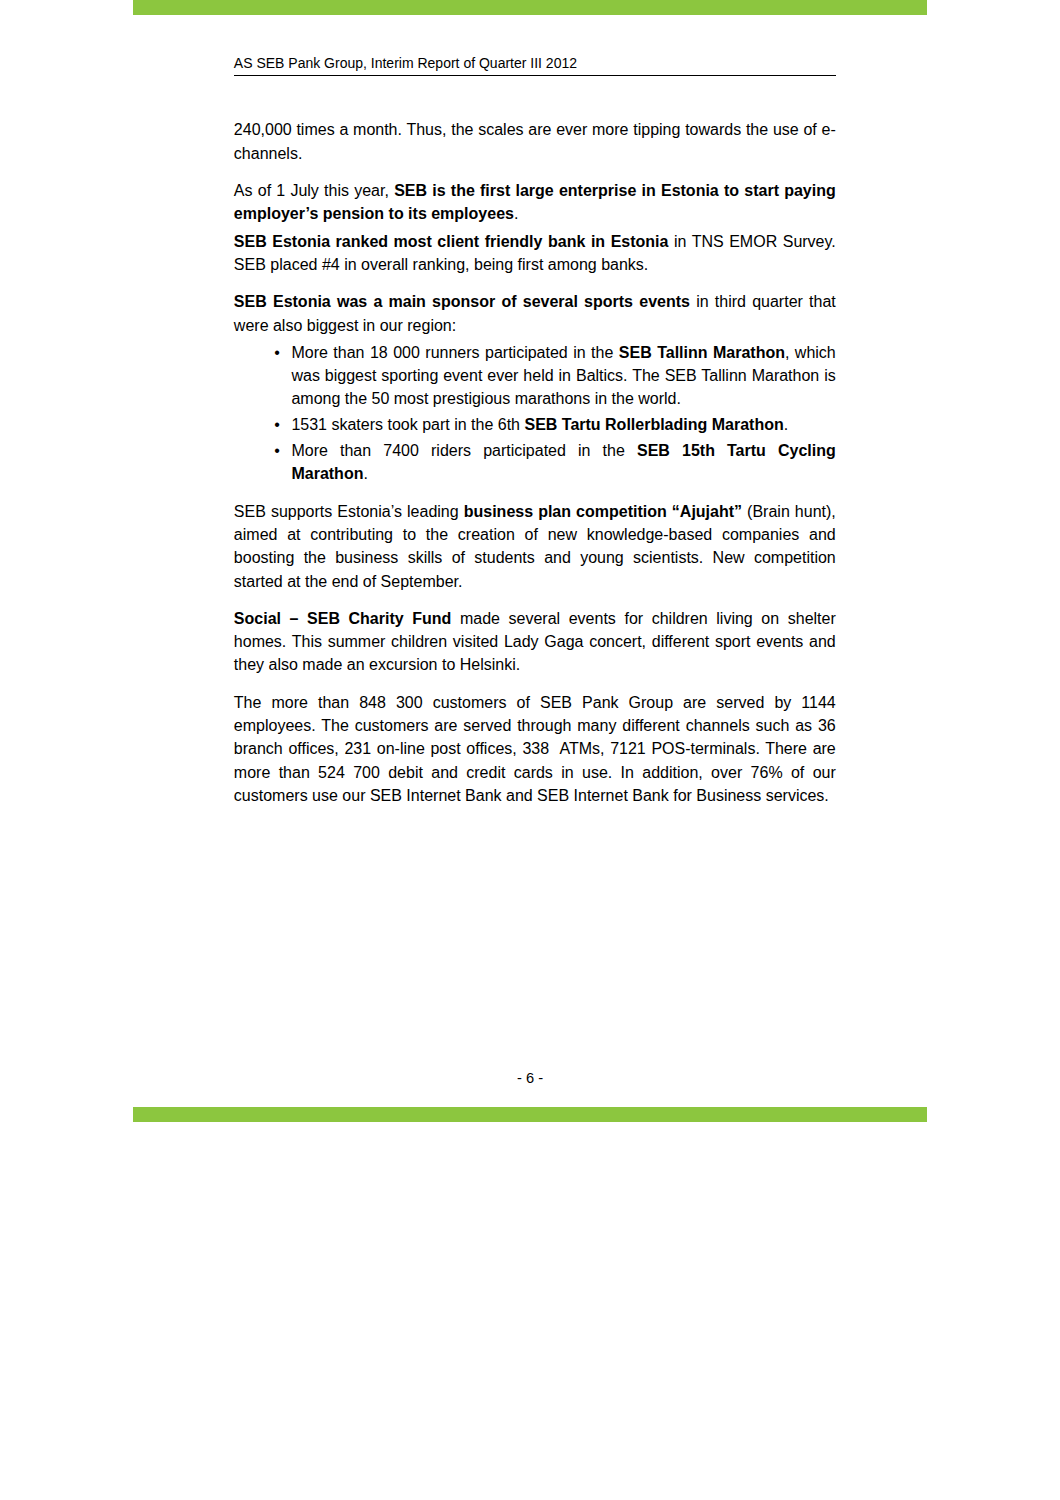AS SEB Pank Group, Interim Report of Quarter III 2012
240,000 times a month. Thus, the scales are ever more tipping towards the use of e-channels.
As of 1 July this year, SEB is the first large enterprise in Estonia to start paying employer’s pension to its employees.
SEB Estonia ranked most client friendly bank in Estonia in TNS EMOR Survey. SEB placed #4 in overall ranking, being first among banks.
SEB Estonia was a main sponsor of several sports events in third quarter that were also biggest in our region:
More than 18 000 runners participated in the SEB Tallinn Marathon, which was biggest sporting event ever held in Baltics. The SEB Tallinn Marathon is among the 50 most prestigious marathons in the world.
1531 skaters took part in the 6th SEB Tartu Rollerblading Marathon.
More than 7400 riders participated in the SEB 15th Tartu Cycling Marathon.
SEB supports Estonia’s leading business plan competition “Ajujaht” (Brain hunt), aimed at contributing to the creation of new knowledge-based companies and boosting the business skills of students and young scientists. New competition started at the end of September.
Social – SEB Charity Fund made several events for children living on shelter homes. This summer children visited Lady Gaga concert, different sport events and they also made an excursion to Helsinki.
The more than 848 300 customers of SEB Pank Group are served by 1144 employees. The customers are served through many different channels such as 36 branch offices, 231 on-line post offices, 338 ATMs, 7121 POS-terminals. There are more than 524 700 debit and credit cards in use. In addition, over 76% of our customers use our SEB Internet Bank and SEB Internet Bank for Business services.
- 6 -